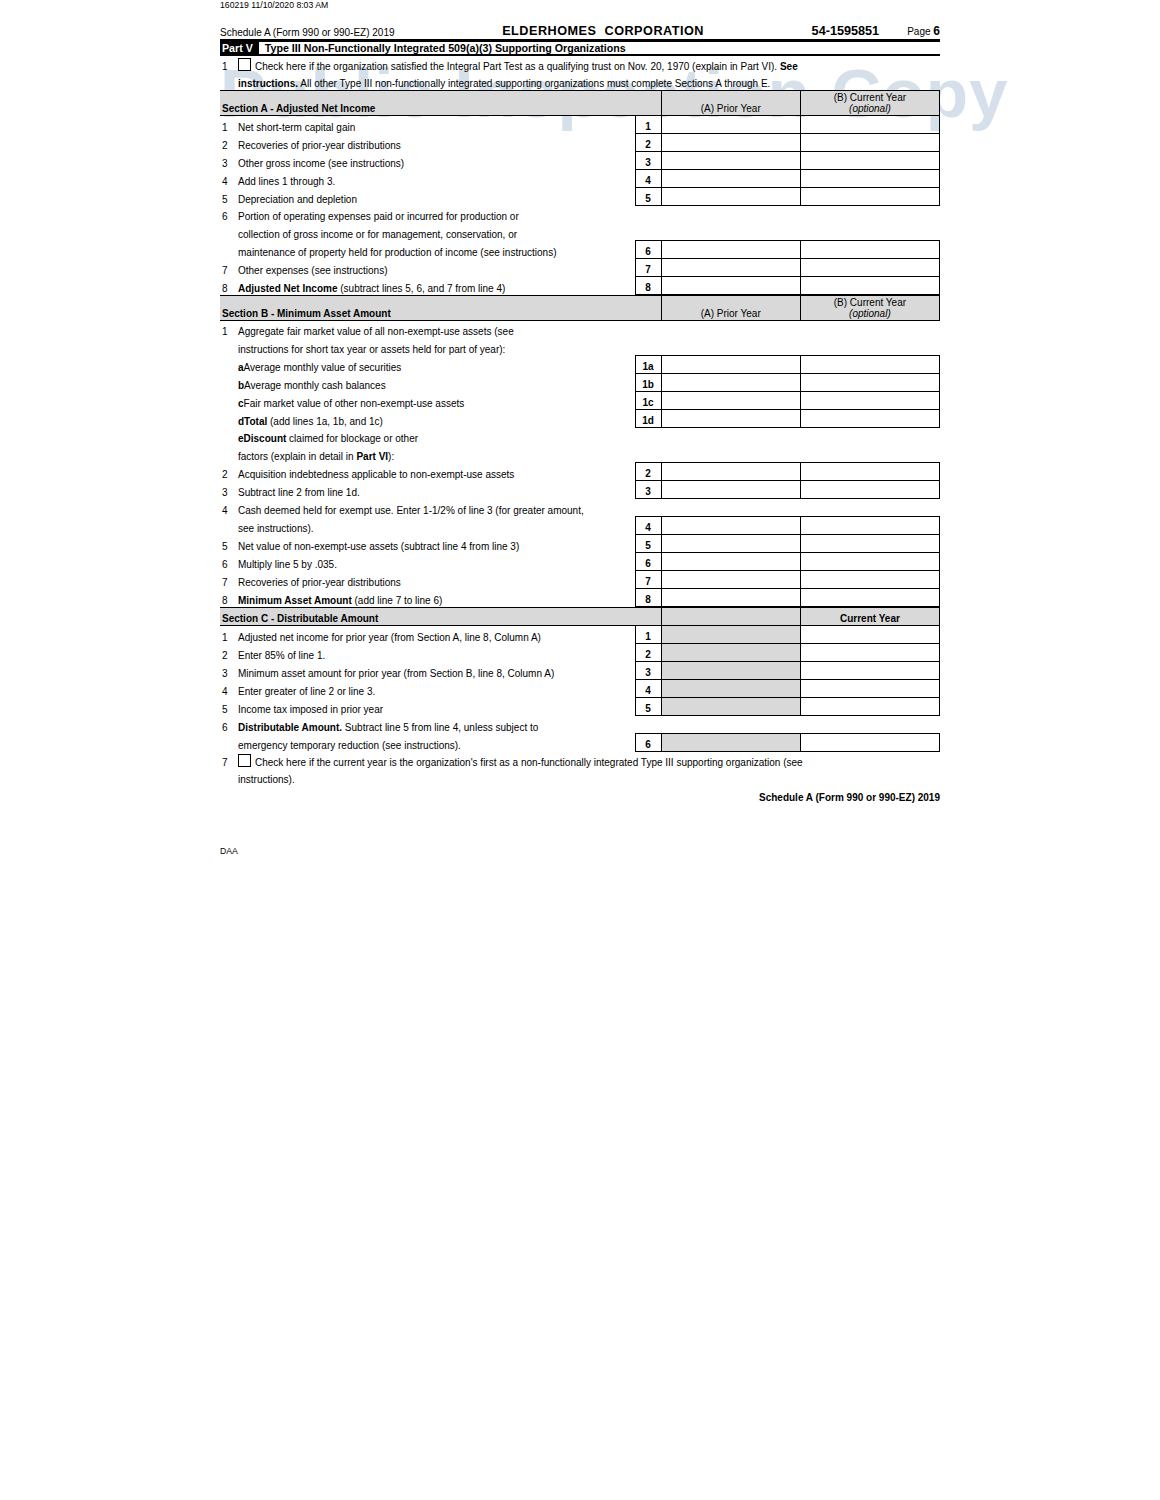160219 11/10/2020 8:03 AM
Public Inspection Copy
Schedule A (Form 990 or 990-EZ) 2019
ELDERHOMES CORPORATION
54-1595851
Page 6
Part V Type III Non-Functionally Integrated 509(a)(3) Supporting Organizations
| 1 | Check here if the organization satisfied the Integral Part Test as a qualifying trust on Nov. 20, 1970 (explain in Part VI). See |
| | instructions. All other Type III non-functionally integrated supporting organizations must complete Sections A through E. |
| Section A - Adjusted Net Income | (A) Prior Year | (B) Current Year (optional) |
| 1 | Net short-term capital gain | 1 | | |
| 2 | Recoveries of prior-year distributions | 2 | | |
| 3 | Other gross income (see instructions) | 3 | | |
| 4 | Add lines 1 through 3. | 4 | | |
| 5 | Depreciation and depletion | 5 | | |
| 6 | Portion of operating expenses paid or incurred for production or | | | |
| | collection of gross income or for management, conservation, or | | | |
| | maintenance of property held for production of income (see instructions) | 6 | | |
| 7 | Other expenses (see instructions) | 7 | | |
| 8 | Adjusted Net Income (subtract lines 5, 6, and 7 from line 4) | 8 | | |
| Section B - Minimum Asset Amount | (A) Prior Year | (B) Current Year (optional) |
| 1 | Aggregate fair market value of all non-exempt-use assets (see | | | |
| | instructions for short tax year or assets held for part of year): | | | |
| | a Average monthly value of securities | 1a | | |
| | b Average monthly cash balances | 1b | | |
| | c Fair market value of other non-exempt-use assets | 1c | | |
| | d Total (add lines 1a, 1b, and 1c) | 1d | | |
| | e Discount claimed for blockage or other | | | |
| | factors (explain in detail in Part VI ): | | | |
| 2 | Acquisition indebtedness applicable to non-exempt-use assets | 2 | | |
| 3 | Subtract line 2 from line 1d. | 3 | | |
| 4 | Cash deemed held for exempt use. Enter 1-1/2% of line 3 (for greater amount, | | | |
| | see instructions). | 4 | | |
| 5 | Net value of non-exempt-use assets (subtract line 4 from line 3) | 5 | | |
| 6 | Multiply line 5 by .035. | 6 | | |
| 7 | Recoveries of prior-year distributions | 7 | | |
| 8 | Minimum Asset Amount (add line 7 to line 6) | 8 | | |
| Section C - Distributable Amount | | Current Year |
| 1 | Adjusted net income for prior year (from Section A, line 8, Column A) | 1 | | |
| 2 | Enter 85% of line 1. | 2 | | |
| 3 | Minimum asset amount for prior year (from Section B, line 8, Column A) | 3 | | |
| 4 | Enter greater of line 2 or line 3. | 4 | | |
| 5 | Income tax imposed in prior year | 5 | | |
| 6 | Distributable Amount. Subtract line 5 from line 4, unless subject to | | | |
| | emergency temporary reduction (see instructions). | 6 | | |
| 7 | Check here if the current year is the organization's first as a non-functionally integrated Type III supporting organization (see |
| | instructions). |
Schedule A (Form 990 or 990-EZ) 2019
DAA